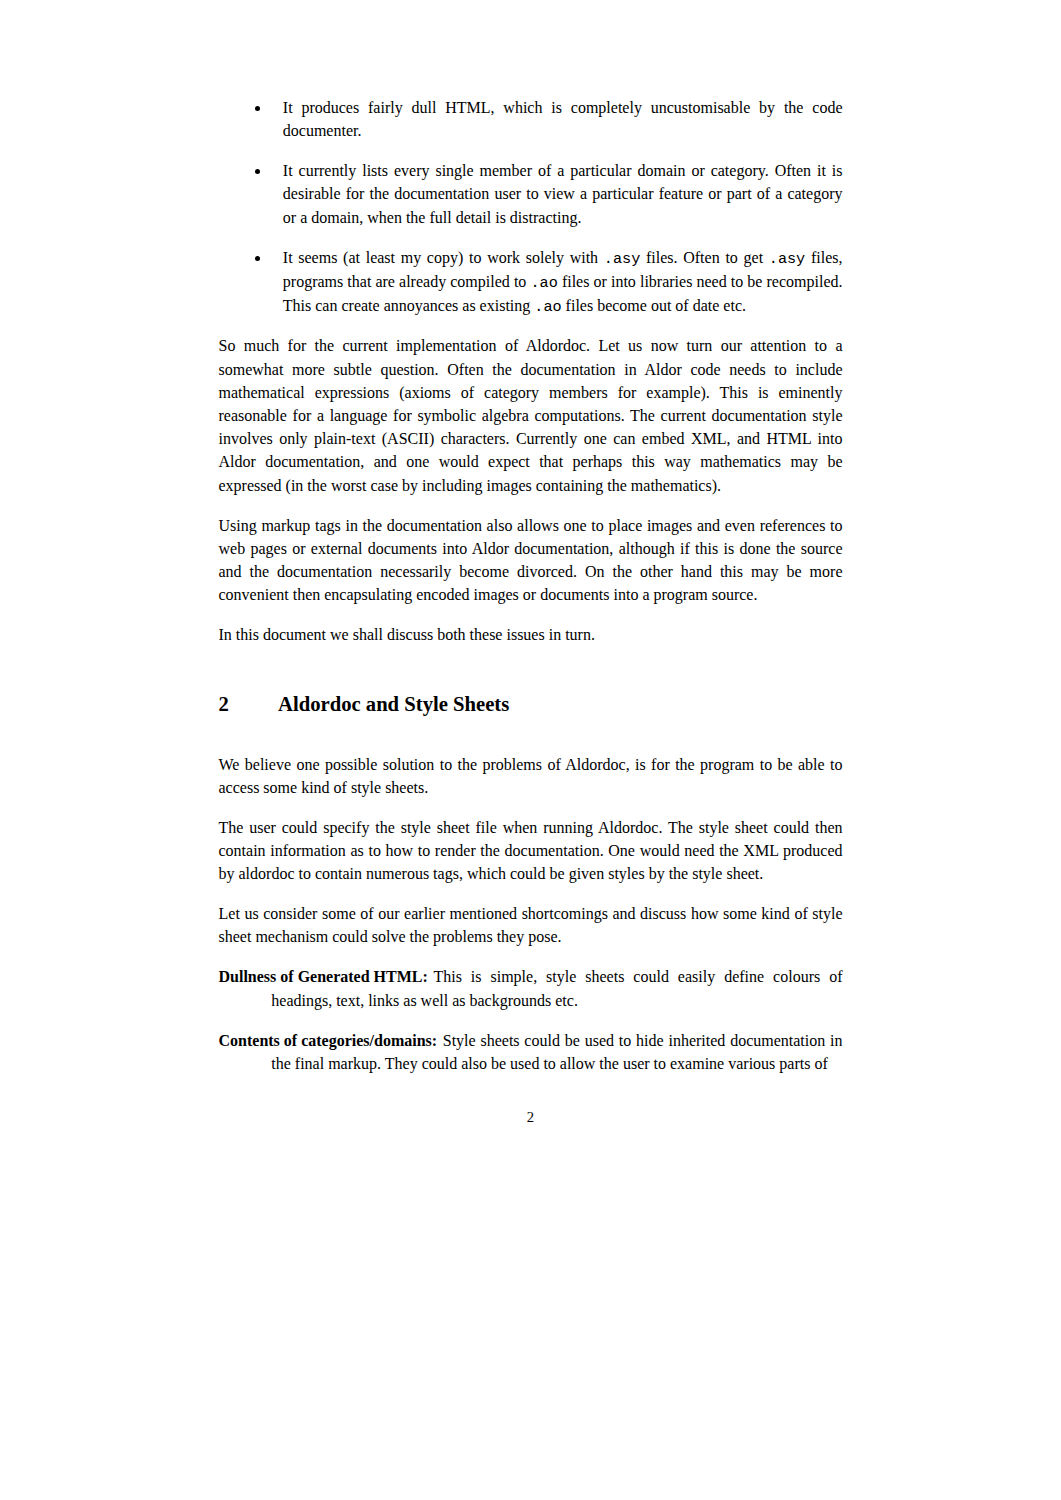It produces fairly dull HTML, which is completely uncustomisable by the code documenter.
It currently lists every single member of a particular domain or category. Often it is desirable for the documentation user to view a particular feature or part of a category or a domain, when the full detail is distracting.
It seems (at least my copy) to work solely with .asy files. Often to get .asy files, programs that are already compiled to .ao files or into libraries need to be recompiled. This can create annoyances as existing .ao files become out of date etc.
So much for the current implementation of Aldordoc. Let us now turn our attention to a somewhat more subtle question. Often the documentation in Aldor code needs to include mathematical expressions (axioms of category members for example). This is eminently reasonable for a language for symbolic algebra computations. The current documentation style involves only plain-text (ASCII) characters. Currently one can embed XML, and HTML into Aldor documentation, and one would expect that perhaps this way mathematics may be expressed (in the worst case by including images containing the mathematics).
Using markup tags in the documentation also allows one to place images and even references to web pages or external documents into Aldor documentation, although if this is done the source and the documentation necessarily become divorced. On the other hand this may be more convenient then encapsulating encoded images or documents into a program source.
In this document we shall discuss both these issues in turn.
2 Aldordoc and Style Sheets
We believe one possible solution to the problems of Aldordoc, is for the program to be able to access some kind of style sheets.
The user could specify the style sheet file when running Aldordoc. The style sheet could then contain information as to how to render the documentation. One would need the XML produced by aldordoc to contain numerous tags, which could be given styles by the style sheet.
Let us consider some of our earlier mentioned shortcomings and discuss how some kind of style sheet mechanism could solve the problems they pose.
Dullness of Generated HTML:
This is simple, style sheets could easily define colours of headings, text, links as well as backgrounds etc.
Contents of categories/domains:
Style sheets could be used to hide inherited documentation in the final markup. They could also be used to allow the user to examine various parts of
2